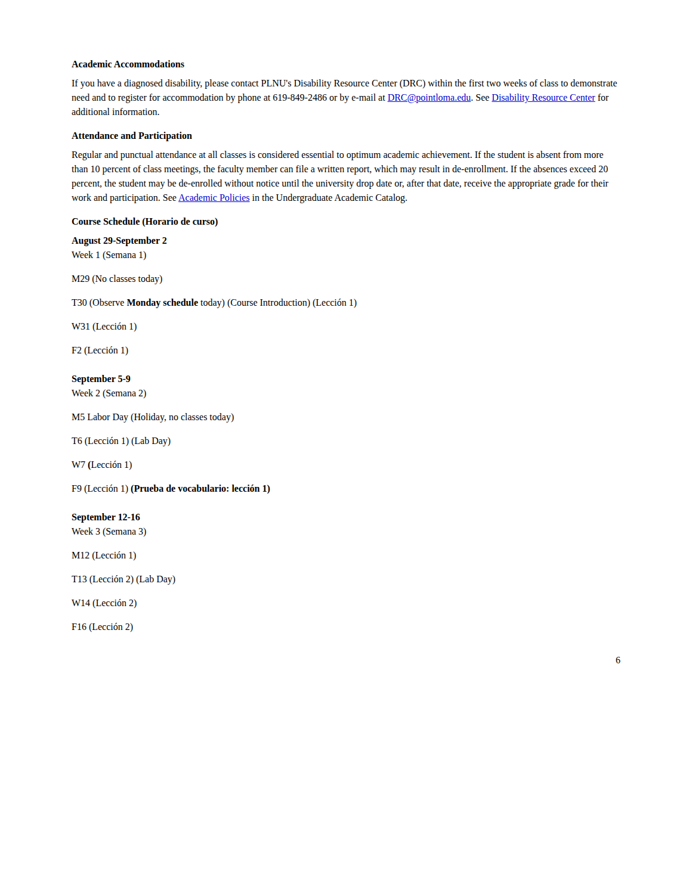Academic Accommodations
If you have a diagnosed disability, please contact PLNU's Disability Resource Center (DRC) within the first two weeks of class to demonstrate need and to register for accommodation by phone at 619-849-2486 or by e-mail at DRC@pointloma.edu. See Disability Resource Center for additional information.
Attendance and Participation
Regular and punctual attendance at all classes is considered essential to optimum academic achievement. If the student is absent from more than 10 percent of class meetings, the faculty member can file a written report, which may result in de-enrollment. If the absences exceed 20 percent, the student may be de-enrolled without notice until the university drop date or, after that date, receive the appropriate grade for their work and participation. See Academic Policies in the Undergraduate Academic Catalog.
Course Schedule (Horario de curso)
August 29-September 2
Week 1 (Semana 1)
M29 (No classes today)
T30 (Observe Monday schedule today) (Course Introduction) (Lección 1)
W31 (Lección 1)
F2 (Lección 1)
September 5-9
Week 2 (Semana 2)
M5 Labor Day (Holiday, no classes today)
T6 (Lección 1) (Lab Day)
W7 (Lección 1)
F9 (Lección 1) (Prueba de vocabulario: lección 1)
September 12-16
Week 3 (Semana 3)
M12 (Lección 1)
T13 (Lección 2) (Lab Day)
W14 (Lección 2)
F16 (Lección 2)
6